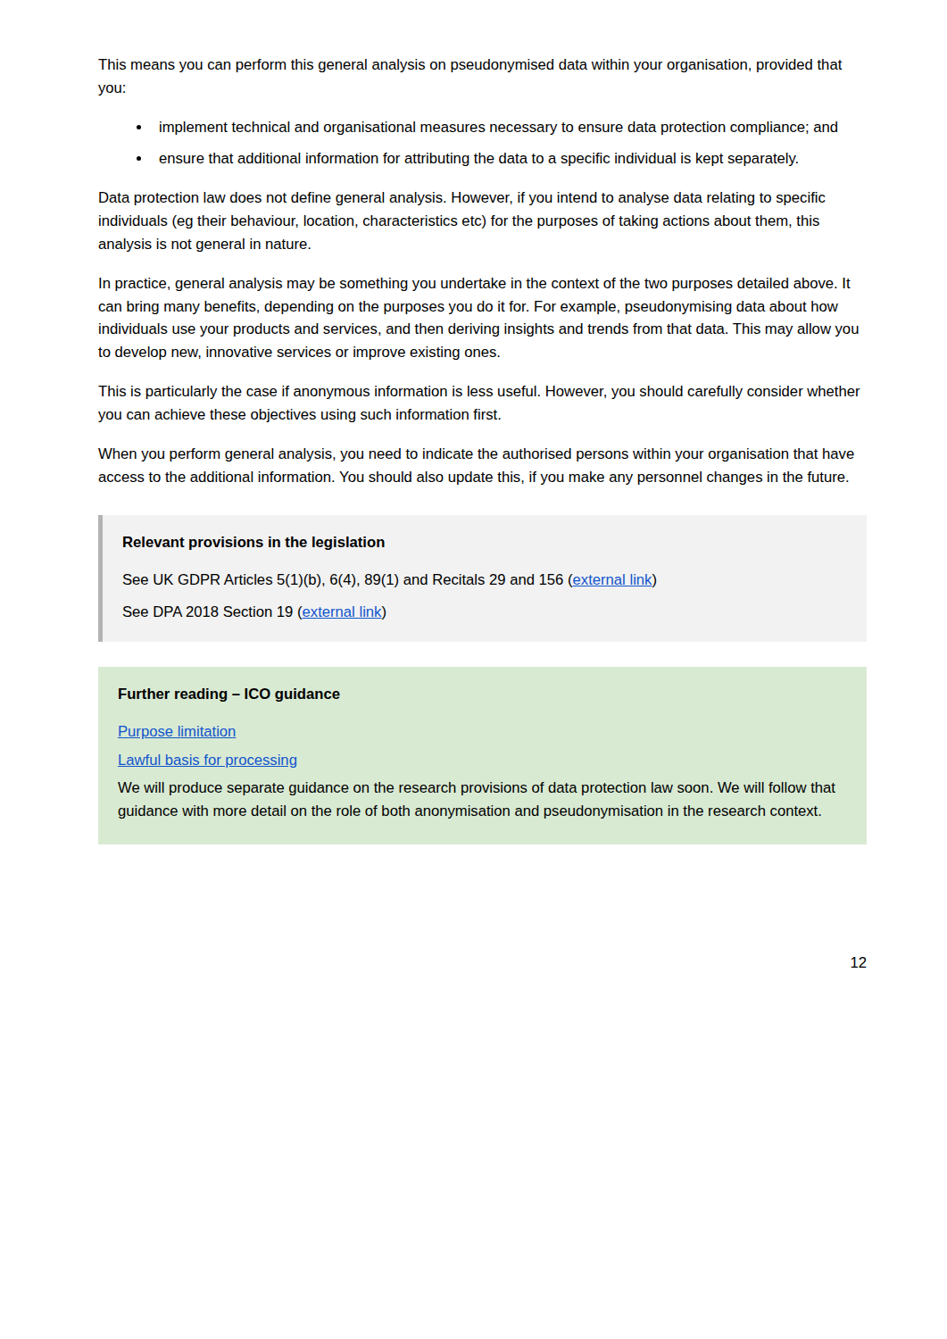This means you can perform this general analysis on pseudonymised data within your organisation, provided that you:
implement technical and organisational measures necessary to ensure data protection compliance; and
ensure that additional information for attributing the data to a specific individual is kept separately.
Data protection law does not define general analysis. However, if you intend to analyse data relating to specific individuals (eg their behaviour, location, characteristics etc) for the purposes of taking actions about them, this analysis is not general in nature.
In practice, general analysis may be something you undertake in the context of the two purposes detailed above. It can bring many benefits, depending on the purposes you do it for. For example, pseudonymising data about how individuals use your products and services, and then deriving insights and trends from that data. This may allow you to develop new, innovative services or improve existing ones.
This is particularly the case if anonymous information is less useful. However, you should carefully consider whether you can achieve these objectives using such information first.
When you perform general analysis, you need to indicate the authorised persons within your organisation that have access to the additional information. You should also update this, if you make any personnel changes in the future.
Relevant provisions in the legislation
See UK GDPR Articles 5(1)(b), 6(4), 89(1) and Recitals 29 and 156 (external link)
See DPA 2018 Section 19 (external link)
Further reading – ICO guidance
Purpose limitation
Lawful basis for processing
We will produce separate guidance on the research provisions of data protection law soon. We will follow that guidance with more detail on the role of both anonymisation and pseudonymisation in the research context.
12